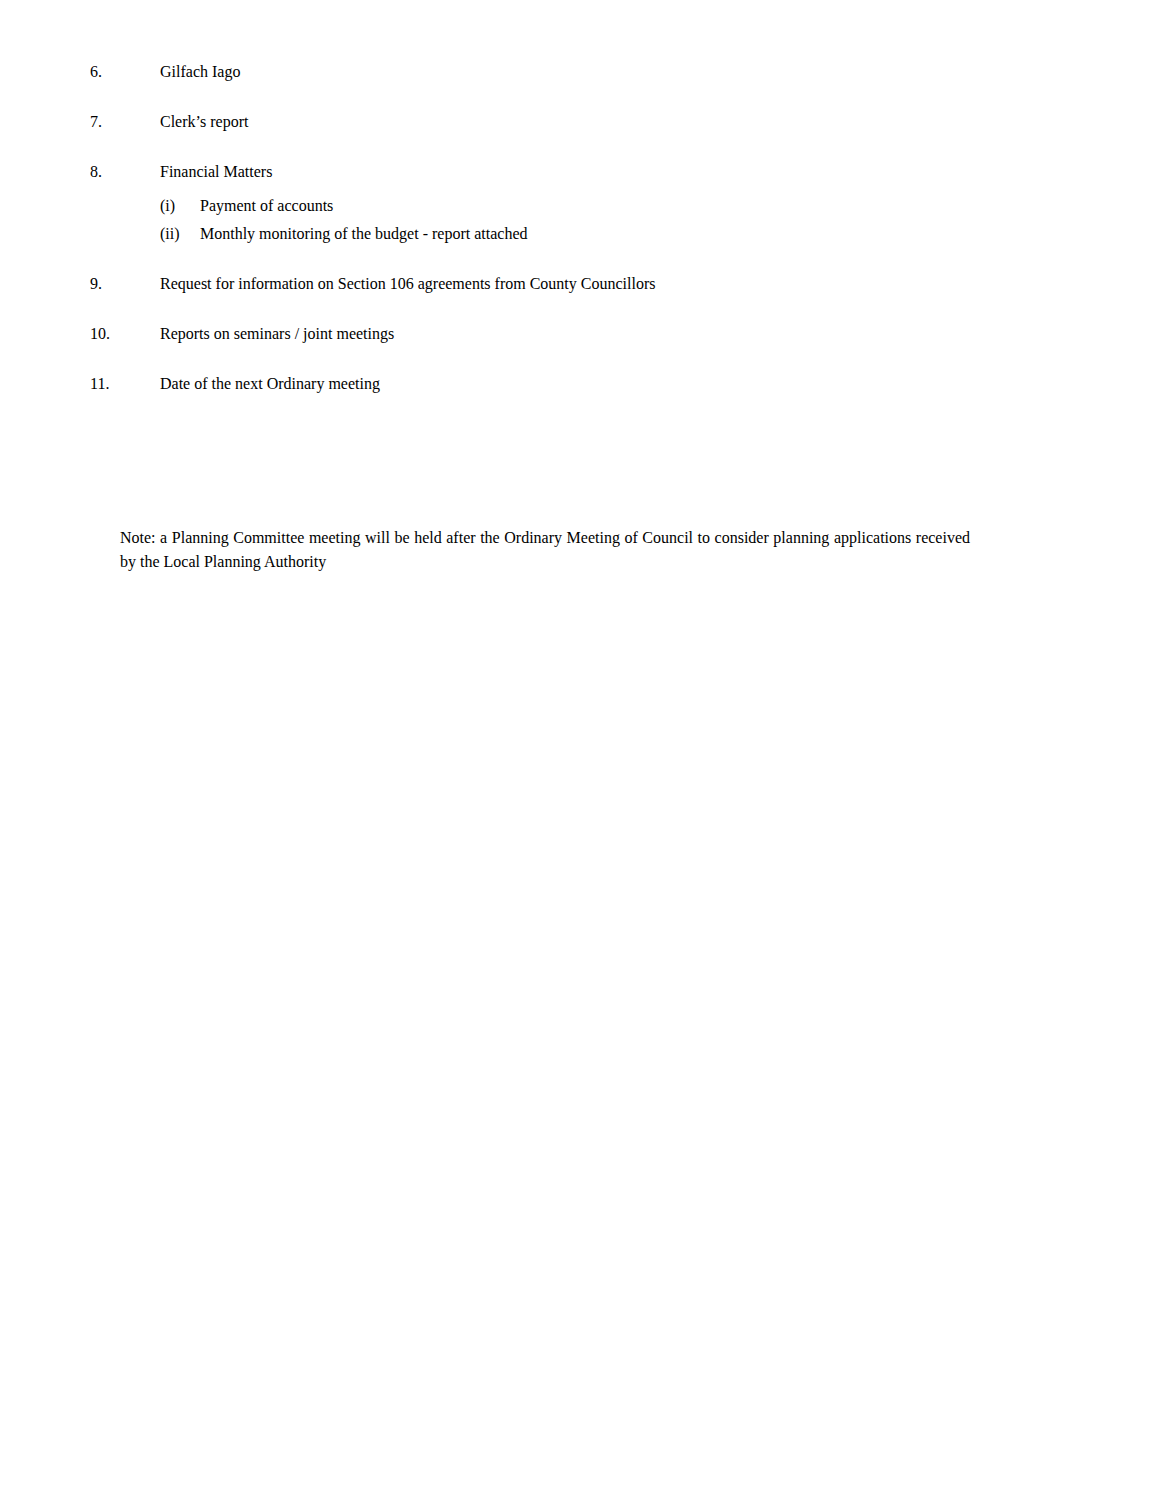6. Gilfach Iago
7. Clerk’s report
8. Financial Matters
(i) Payment of accounts
(ii) Monthly monitoring of the budget - report attached
9. Request for information on Section 106 agreements from County Councillors
10. Reports on seminars / joint meetings
11. Date of the next Ordinary meeting
Note: a Planning Committee meeting will be held after the Ordinary Meeting of Council to consider planning applications received by the Local Planning Authority